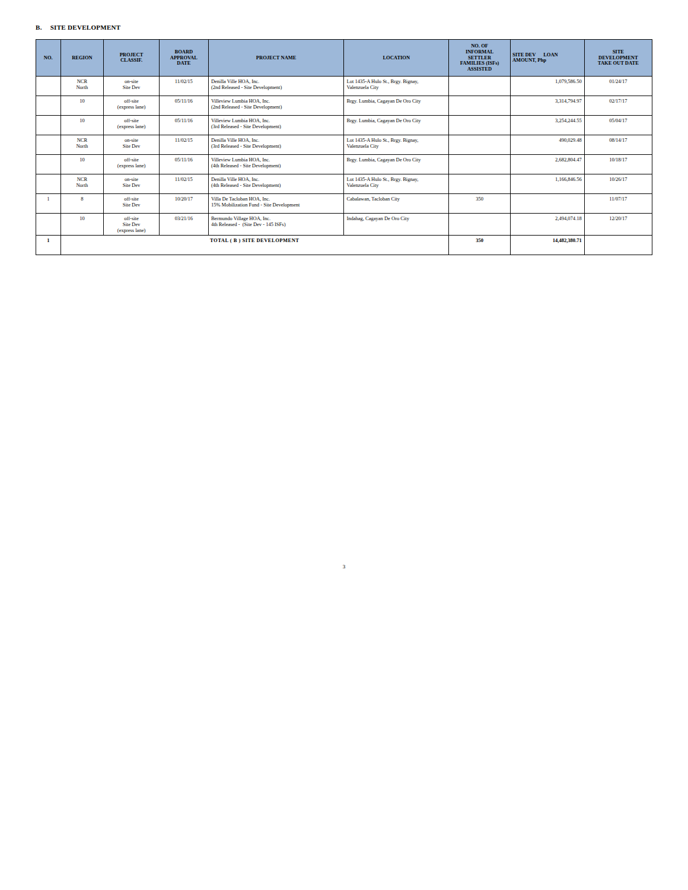B. SITE DEVELOPMENT
| NO. | REGION | PROJECT CLASSIF. | BOARD APPROVAL DATE | PROJECT NAME | LOCATION | NO. OF INFORMAL SETTLER FAMILIES (ISFs) ASSISTED | SITE DEV LOAN AMOUNT, Php | SITE DEVELOPMENT TAKE OUT DATE |
| --- | --- | --- | --- | --- | --- | --- | --- | --- |
| | NCR North | on-site Site Dev | 11/02/15 | Denilla Ville HOA, Inc. (2nd Released - Site Development) | Lot 1435-A Hulo St., Brgy. Bignay, Valenzuela City | | 1,079,586.50 | 01/24/17 |
| | 10 | off-site (express lane) | 05/11/16 | Villeview Lumbia HOA, Inc. (2nd Released - Site Development) | Brgy. Lumbia, Cagayan De Oro City | | 3,314,794.97 | 02/17/17 |
| | 10 | off-site (express lane) | 05/11/16 | Villeview Lumbia HOA, Inc. (3rd Released - Site Development) | Brgy. Lumbia, Cagayan De Oro City | | 3,254,244.55 | 05/04/17 |
| | NCR North | on-site Site Dev | 11/02/15 | Denilla Ville HOA, Inc. (3rd Released - Site Development) | Lot 1435-A Hulo St., Brgy. Bignay, Valenzuela City | | 490,029.48 | 08/14/17 |
| | 10 | off-site (express lane) | 05/11/16 | Villeview Lumbia HOA, Inc. (4th Released - Site Development) | Brgy. Lumbia, Cagayan De Oro City | | 2,682,804.47 | 10/18/17 |
| | NCR North | on-site Site Dev | 11/02/15 | Denilla Ville HOA, Inc. (4th Released - Site Development) | Lot 1435-A Hulo St., Brgy. Bignay, Valenzuela City | | 1,166,846.56 | 10/26/17 |
| 1 | 8 | off-site Site Dev | 10/20/17 | Villa De Tacloban HOA, Inc. 15% Mobilization Fund - Site Development | Cabalawan, Tacloban City | 350 | | 11/07/17 |
| | 10 | off-site Site Dev (express lane) | 03/21/16 | Bermundo Village HOA, Inc. 4th Released - (Site Dev - 145 ISFs) | Indahag, Cagayan De Oro City | | 2,494,074.18 | 12/20/17 |
| 1 | TOTAL ( B ) SITE DEVELOPMENT | 350 | 14,482,380.71 | |
3